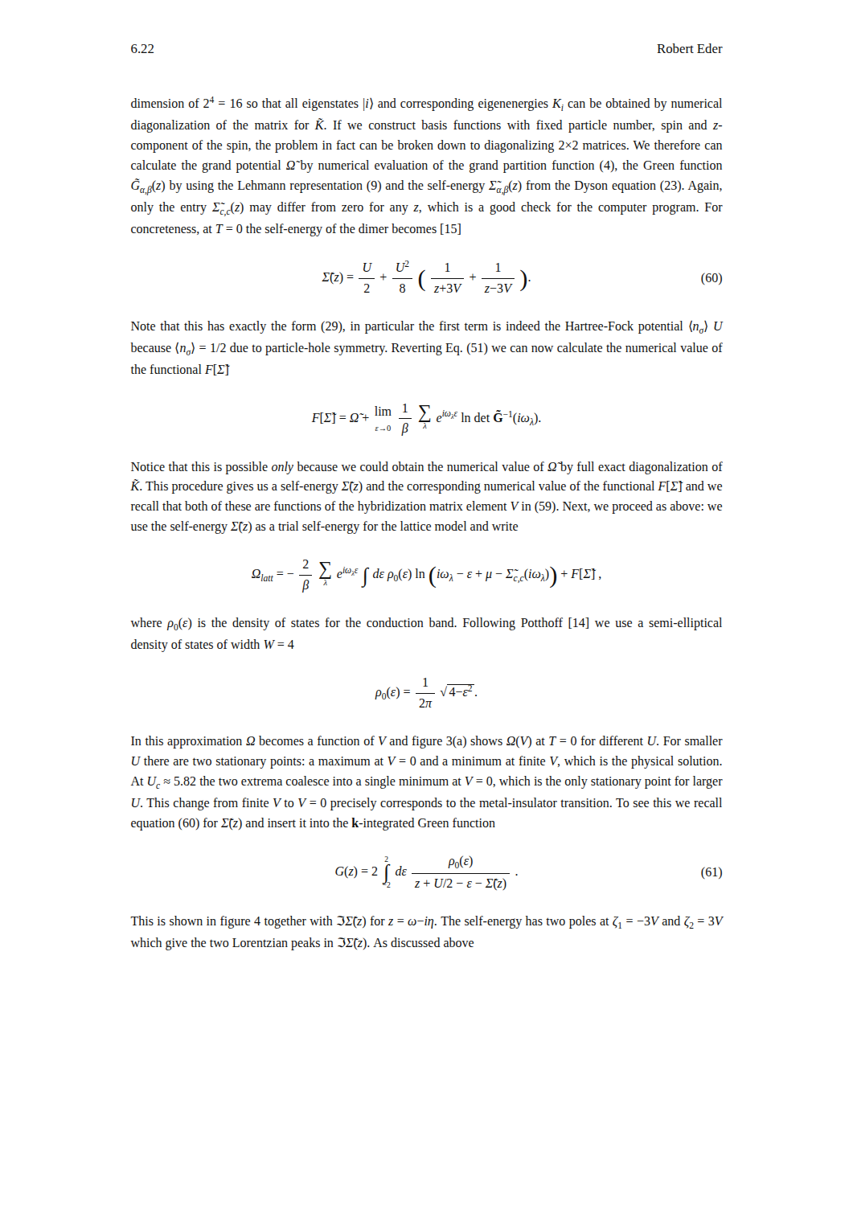6.22 Robert Eder
dimension of 24 = 16 so that all eigenstates |i⟩ and corresponding eigenenergies Ki can be obtained by numerical diagonalization of the matrix for K̃. If we construct basis functions with fixed particle number, spin and z-component of the spin, the problem in fact can be broken down to diagonalizing 2×2 matrices. We therefore can calculate the grand potential Ω̃ by numerical evaluation of the grand partition function (4), the Green function G̃α,β(z) by using the Lehmann representation (9) and the self-energy Σ̃α,β(z) from the Dyson equation (23). Again, only the entry Σ̃c,c(z) may differ from zero for any z, which is a good check for the computer program. For concreteness, at T = 0 the self-energy of the dimer becomes [15]
Σ̃(z) = U 2 + U28 ( 1 z+3V + 1 z−3V ). (60)
Note that this has exactly the form (29), in particular the first term is indeed the Hartree-Fock potential ⟨nσ⟩ U because ⟨nσ⟩ = 1/2 due to particle-hole symmetry. Reverting Eq. (51) we can now calculate the numerical value of the functional F[Σ̃]
F[Σ̃] = Ω̃ + lim ε→0 1 β ∑λ eiωλε ln det G̃−1(iωλ).
Notice that this is possible only because we could obtain the numerical value of Ω̃ by full exact diagonalization of K̃. This procedure gives us a self-energy Σ̃(z) and the corresponding numerical value of the functional F[Σ̃] and we recall that both of these are functions of the hybridization matrix element V in (59). Next, we proceed as above: we use the self-energy Σ̃(z) as a trial self-energy for the lattice model and write
Ωlatt = − 2 β ∑λ eiωλε ∫ dε ρ0(ε) ln (iωλ − ε + μ − Σ̃c,c(iωλ)) + F[Σ̃] ,
where ρ0(ε) is the density of states for the conduction band. Following Potthoff [14] we use a semi-elliptical density of states of width W = 4
ρ0(ε) = 12π √4−ε2.
In this approximation Ω becomes a function of V and figure 3(a) shows Ω(V) at T = 0 for different U. For smaller U there are two stationary points: a maximum at V = 0 and a minimum at finite V, which is the physical solution. At Uc ≈ 5.82 the two extrema coalesce into a single minimum at V = 0, which is the only stationary point for larger U. This change from finite V to V = 0 precisely corresponds to the metal-insulator transition. To see this we recall equation (60) for Σ̃(z) and insert it into the k-integrated Green function
G(z) = 2 2∫−2 dε ρ0(ε) z + U/2 − ε − Σ̃(z) . (61)
This is shown in figure 4 together with ℑΣ̃(z) for z = ω−iη. The self-energy has two poles at ζ1 = −3V and ζ2 = 3V which give the two Lorentzian peaks in ℑΣ̃(z). As discussed above